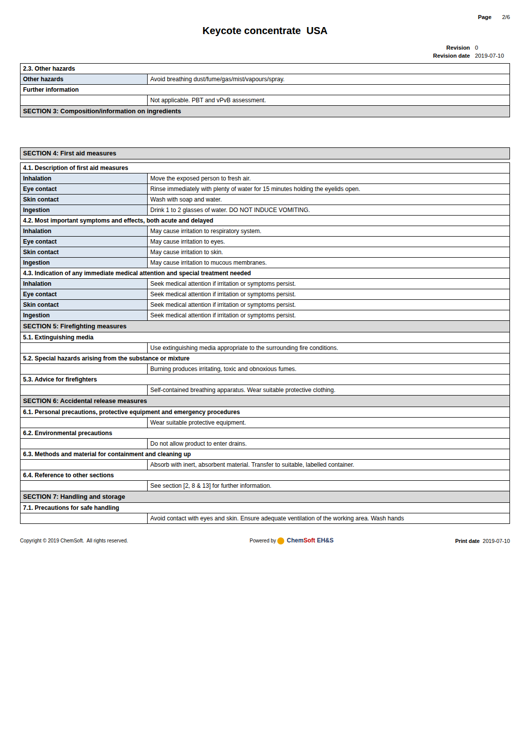Page 2/6
Keycote concentrate USA
Revision 0
Revision date 2019-07-10
| 2.3. Other hazards |
| Other hazards | Avoid breathing dust/fume/gas/mist/vapours/spray. |
| Further information |
| | Not applicable. PBT and vPvB assessment. |
| SECTION 3: Composition/information on ingredients |
| SECTION 4: First aid measures |
| 4.1. Description of first aid measures |
| Inhalation | Move the exposed person to fresh air. |
| Eye contact | Rinse immediately with plenty of water for 15 minutes holding the eyelids open. |
| Skin contact | Wash with soap and water. |
| Ingestion | Drink 1 to 2 glasses of water. DO NOT INDUCE VOMITING. |
| 4.2. Most important symptoms and effects, both acute and delayed |
| Inhalation | May cause irritation to respiratory system. |
| Eye contact | May cause irritation to eyes. |
| Skin contact | May cause irritation to skin. |
| Ingestion | May cause irritation to mucous membranes. |
| 4.3. Indication of any immediate medical attention and special treatment needed |
| Inhalation | Seek medical attention if irritation or symptoms persist. |
| Eye contact | Seek medical attention if irritation or symptoms persist. |
| Skin contact | Seek medical attention if irritation or symptoms persist. |
| Ingestion | Seek medical attention if irritation or symptoms persist. |
| SECTION 5: Firefighting measures |
| 5.1. Extinguishing media |
| | Use extinguishing media appropriate to the surrounding fire conditions. |
| 5.2. Special hazards arising from the substance or mixture |
| | Burning produces irritating, toxic and obnoxious fumes. |
| 5.3. Advice for firefighters |
| | Self-contained breathing apparatus. Wear suitable protective clothing. |
| SECTION 6: Accidental release measures |
| 6.1. Personal precautions, protective equipment and emergency procedures |
| | Wear suitable protective equipment. |
| 6.2. Environmental precautions |
| | Do not allow product to enter drains. |
| 6.3. Methods and material for containment and cleaning up |
| | Absorb with inert, absorbent material. Transfer to suitable, labelled container. |
| 6.4. Reference to other sections |
| | See section [2, 8 & 13] for further information. |
| SECTION 7: Handling and storage |
| 7.1. Precautions for safe handling |
| | Avoid contact with eyes and skin. Ensure adequate ventilation of the working area. Wash hands |
Copyright © 2019 ChemSoft. All rights reserved.
Powered by Chem Soft EH&S
Print date 2019-07-10